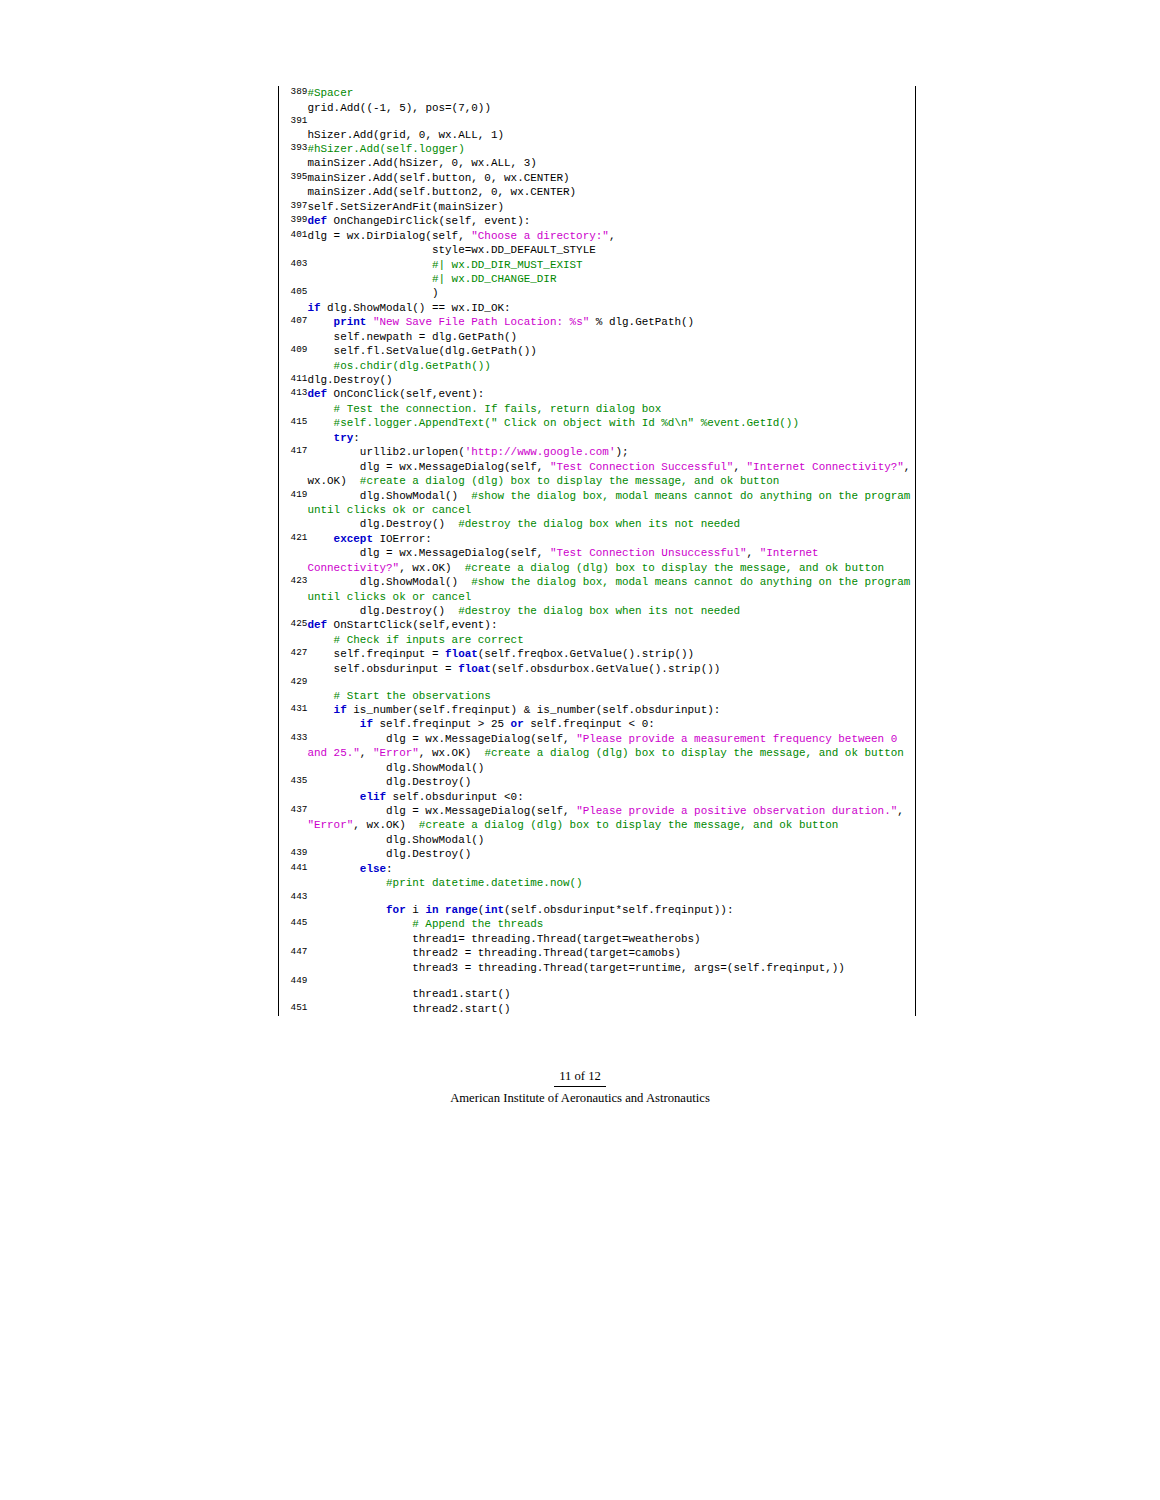| 389 | #Spacer |
| | grid.Add(( -1 , 5 ), pos=( 7 , 0 )) |
| 391 | |
| | hSizer.Add(grid, 0 , wx.ALL, 1 ) |
| 393 | #hSizer.Add(self.logger) |
| | mainSizer.Add(hSizer, 0 , wx.ALL, 3 ) |
| 395 | mainSizer.Add(self.button, 0 , wx.CENTER) |
| | mainSizer.Add(self.button2, 0 , wx.CENTER) |
| 397 | self.SetSizerAndFit(mainSizer) |
| 399 | def OnChangeDirClick(self, event): |
| 401 | dlg = wx.DirDialog(self, "Choose a directory:" , |
| | style=wx.DD_DEFAULT_STYLE |
| 403 | #/ wx.DD_DIR_MUST_EXIST |
| | #/ wx.DD_CHANGE_DIR |
| 405 | ) |
| | if dlg.ShowModal() == wx.ID_OK: |
| 407 | print "New Save File Path Location: %s" % dlg.GetPath() |
| | self.newpath = dlg.GetPath() |
| 409 | self.fl.SetValue(dlg.GetPath()) |
| | #os.chdir(dlg.GetPath()) |
| 411 | dlg.Destroy() |
| 413 | def OnConClick(self,event): |
| | # Test the connection. If fails, return dialog box |
| 415 | #self.logger.AppendText(" Click on object with Id %d\n" %event.GetId()) |
| | try : |
| 417 | urllib2.urlopen( 'http://www.google.com' ); |
| | dlg = wx.MessageDialog(self, "Test Connection Successful" , "Internet Connectivity?" , wx.OK) #create a dialog (dlg) box to display the message, and ok button |
| 419 | dlg.ShowModal() #show the dialog box, modal means cannot do anything on the program until clicks ok or cancel |
| | dlg.Destroy() #destroy the dialog box when its not needed |
| 421 | except IOError: |
| | dlg = wx.MessageDialog(self, "Test Connection Unsuccessful" , "Internet Connectivity?" , wx.OK) #create a dialog (dlg) box to display the message, and ok button |
| 423 | dlg.ShowModal() #show the dialog box, modal means cannot do anything on the program until clicks ok or cancel |
| | dlg.Destroy() #destroy the dialog box when its not needed |
| 425 | def OnStartClick(self,event): |
| | # Check if inputs are correct |
| 427 | self.freqinput = float (self.freqbox.GetValue().strip()) |
| | self.obsdurinput = float (self.obsdurbox.GetValue().strip()) |
| 429 | |
| | # Start the observations |
| 431 | if is_number(self.freqinput) & is_number(self.obsdurinput): |
| | if self.freqinput > 25 or self.freqinput < 0 : |
| 433 | dlg = wx.MessageDialog(self, "Please provide a measurement frequency between 0 and 25." , "Error" , wx.OK) #create a dialog (dlg) box to display the message, and ok button |
| | dlg.ShowModal() |
| 435 | dlg.Destroy() |
| | elif self.obsdurinput < 0 : |
| 437 | dlg = wx.MessageDialog(self, "Please provide a positive observation duration." , "Error" , wx.OK) #create a dialog (dlg) box to display the message, and ok button |
| | dlg.ShowModal() |
| 439 | dlg.Destroy() |
| 441 | else : |
| | #print datetime.datetime.now() |
| 443 | |
| | for i in range ( int (self.obsdurinput*self.freqinput)): |
| 445 | # Append the threads |
| | thread1= threading.Thread(target=weatherobs) |
| 447 | thread2 = threading.Thread(target=camobs) |
| | thread3 = threading.Thread(target=runtime, args=(self.freqinput,)) |
| 449 | |
| | thread1.start() |
| 451 | thread2.start() |
11 of 12
American Institute of Aeronautics and Astronautics